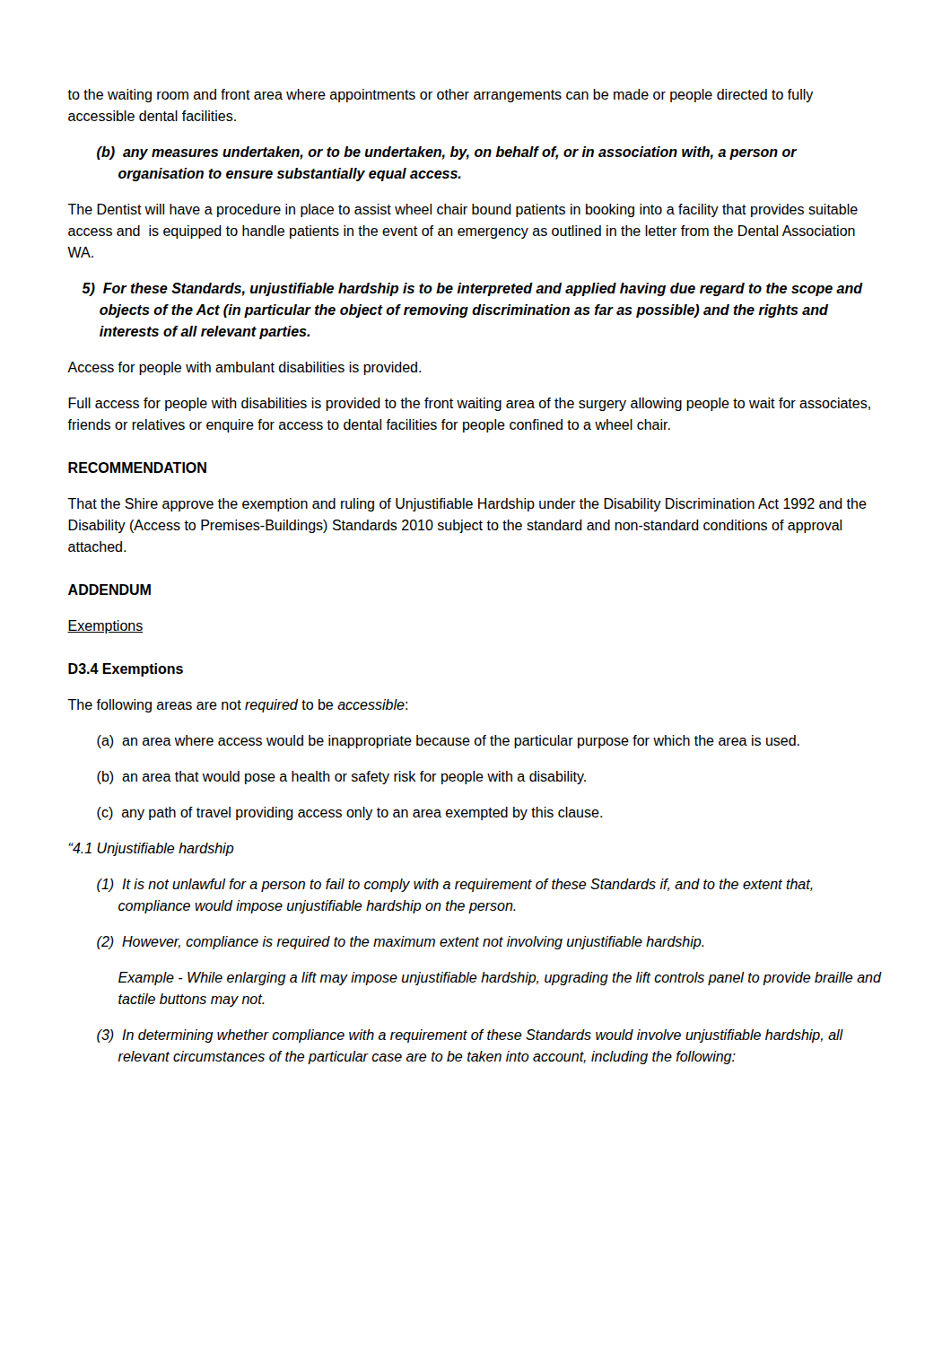to the waiting room and front area where appointments or other arrangements can be made or people directed to fully accessible dental facilities.
(b) any measures undertaken, or to be undertaken, by, on behalf of, or in association with, a person or organisation to ensure substantially equal access.
The Dentist will have a procedure in place to assist wheel chair bound patients in booking into a facility that provides suitable access and is equipped to handle patients in the event of an emergency as outlined in the letter from the Dental Association WA.
5) For these Standards, unjustifiable hardship is to be interpreted and applied having due regard to the scope and objects of the Act (in particular the object of removing discrimination as far as possible) and the rights and interests of all relevant parties.
Access for people with ambulant disabilities is provided.
Full access for people with disabilities is provided to the front waiting area of the surgery allowing people to wait for associates, friends or relatives or enquire for access to dental facilities for people confined to a wheel chair.
RECOMMENDATION
That the Shire approve the exemption and ruling of Unjustifiable Hardship under the Disability Discrimination Act 1992 and the Disability (Access to Premises-Buildings) Standards 2010 subject to the standard and non-standard conditions of approval attached.
ADDENDUM
Exemptions
D3.4 Exemptions
The following areas are not required to be accessible:
(a) an area where access would be inappropriate because of the particular purpose for which the area is used.
(b) an area that would pose a health or safety risk for people with a disability.
(c) any path of travel providing access only to an area exempted by this clause.
“4.1 Unjustifiable hardship
(1) It is not unlawful for a person to fail to comply with a requirement of these Standards if, and to the extent that, compliance would impose unjustifiable hardship on the person.
(2) However, compliance is required to the maximum extent not involving unjustifiable hardship.
Example - While enlarging a lift may impose unjustifiable hardship, upgrading the lift controls panel to provide braille and tactile buttons may not.
(3) In determining whether compliance with a requirement of these Standards would involve unjustifiable hardship, all relevant circumstances of the particular case are to be taken into account, including the following: